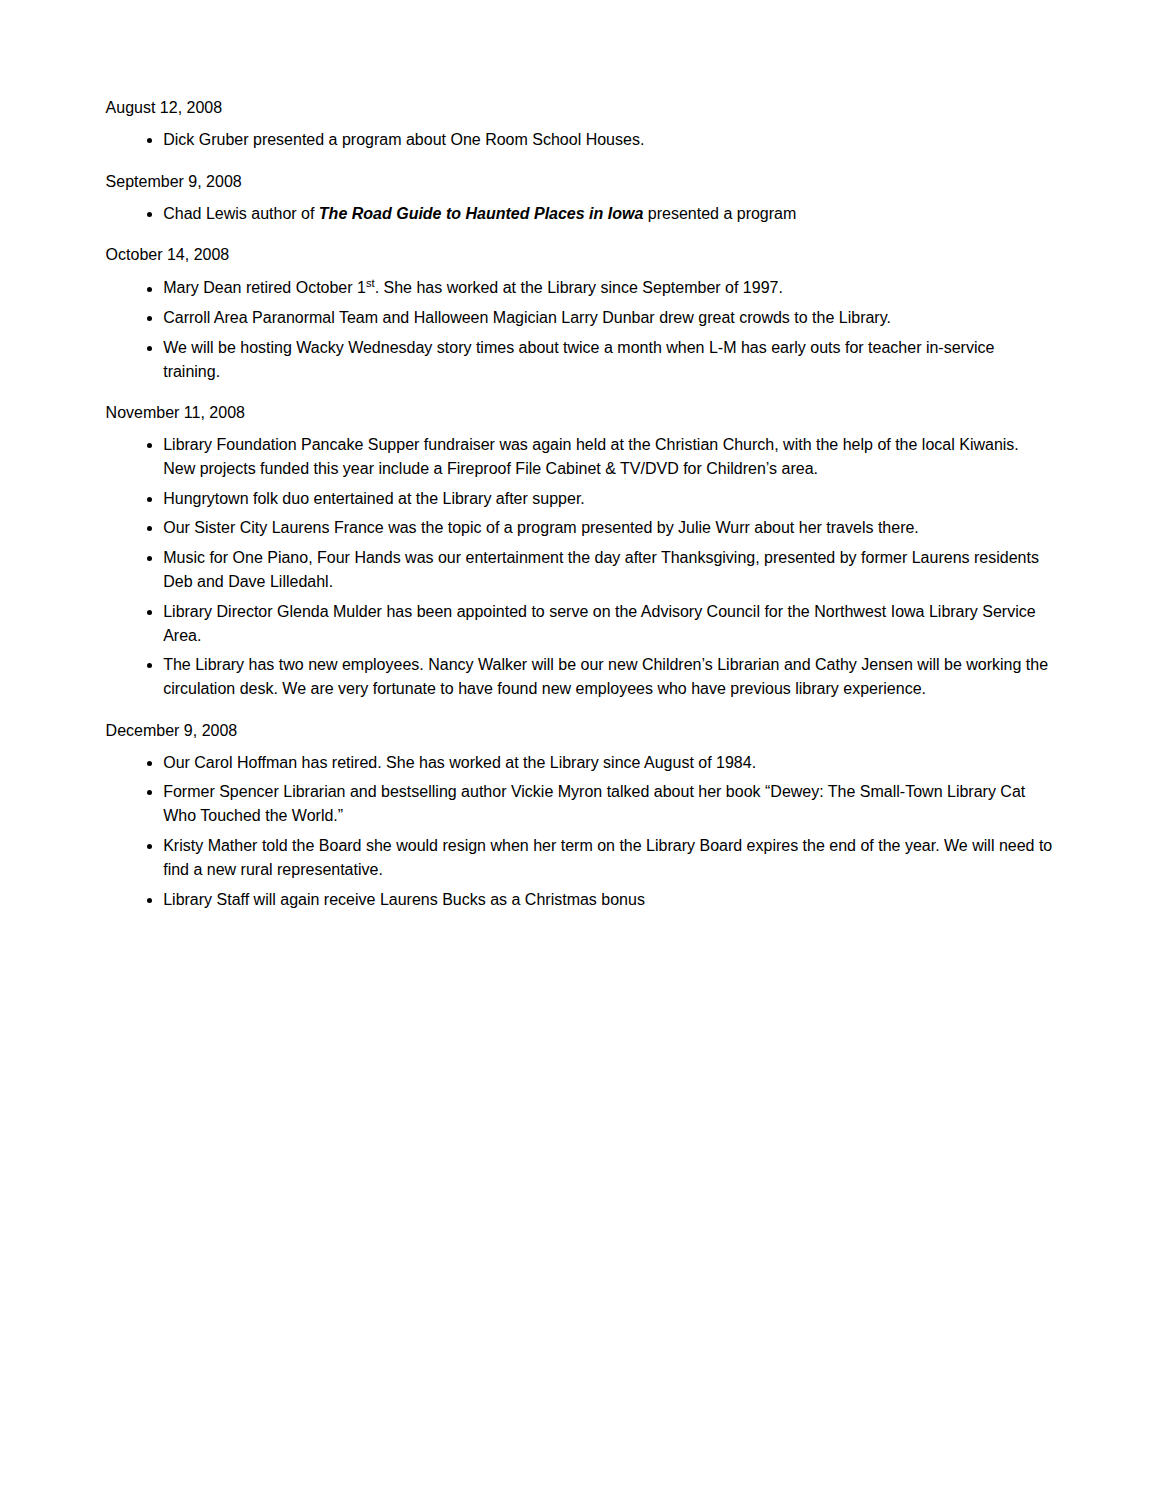August 12, 2008
Dick Gruber presented a program about One Room School Houses.
September 9, 2008
Chad Lewis author of The Road Guide to Haunted Places in Iowa presented a program
October 14, 2008
Mary Dean retired October 1st. She has worked at the Library since September of 1997.
Carroll Area Paranormal Team and Halloween Magician Larry Dunbar drew great crowds to the Library.
We will be hosting Wacky Wednesday story times about twice a month when L-M has early outs for teacher in-service training.
November 11, 2008
Library Foundation Pancake Supper fundraiser was again held at the Christian Church, with the help of the local Kiwanis. New projects funded this year include a Fireproof File Cabinet & TV/DVD for Children’s area.
Hungrytown folk duo entertained at the Library after supper.
Our Sister City Laurens France was the topic of a program presented by Julie Wurr about her travels there.
Music for One Piano, Four Hands was our entertainment the day after Thanksgiving, presented by former Laurens residents Deb and Dave Lilledahl.
Library Director Glenda Mulder has been appointed to serve on the Advisory Council for the Northwest Iowa Library Service Area.
The Library has two new employees. Nancy Walker will be our new Children’s Librarian and Cathy Jensen will be working the circulation desk. We are very fortunate to have found new employees who have previous library experience.
December 9, 2008
Our Carol Hoffman has retired. She has worked at the Library since August of 1984.
Former Spencer Librarian and bestselling author Vickie Myron talked about her book “Dewey: The Small-Town Library Cat Who Touched the World.”
Kristy Mather told the Board she would resign when her term on the Library Board expires the end of the year. We will need to find a new rural representative.
Library Staff will again receive Laurens Bucks as a Christmas bonus